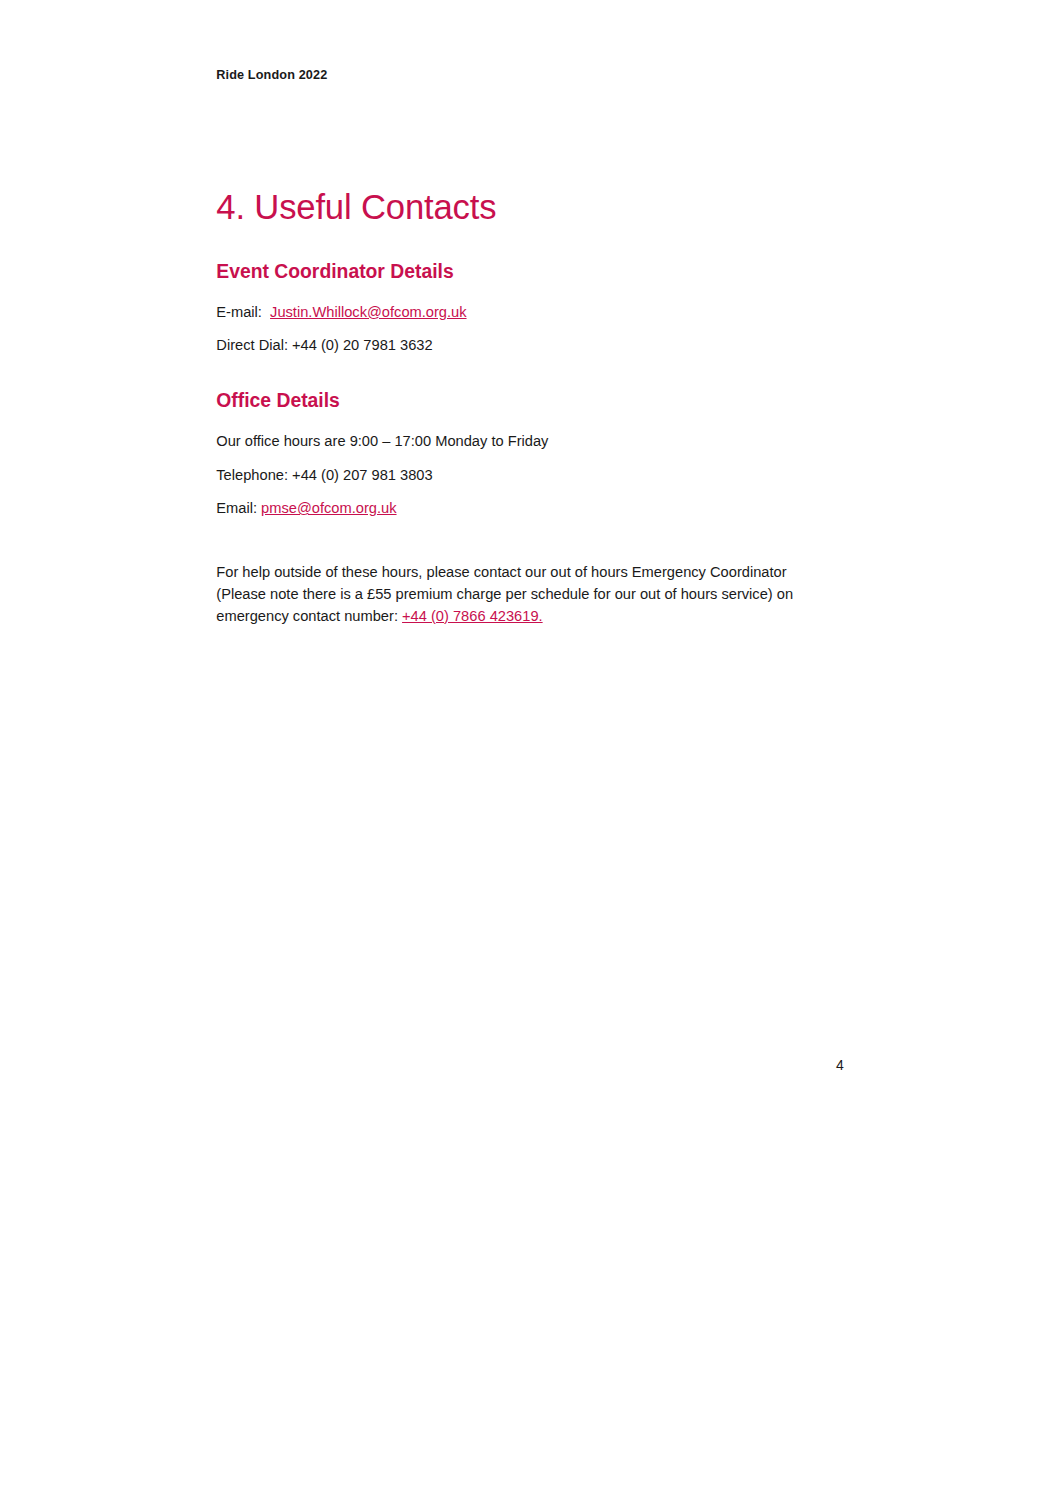Ride London 2022
4. Useful Contacts
Event Coordinator Details
E-mail: Justin.Whillock@ofcom.org.uk
Direct Dial: +44 (0) 20 7981 3632
Office Details
Our office hours are 9:00 – 17:00 Monday to Friday
Telephone: +44 (0) 207 981 3803
Email: pmse@ofcom.org.uk
For help outside of these hours, please contact our out of hours Emergency Coordinator (Please note there is a £55 premium charge per schedule for our out of hours service) on emergency contact number: +44 (0) 7866 423619.
4